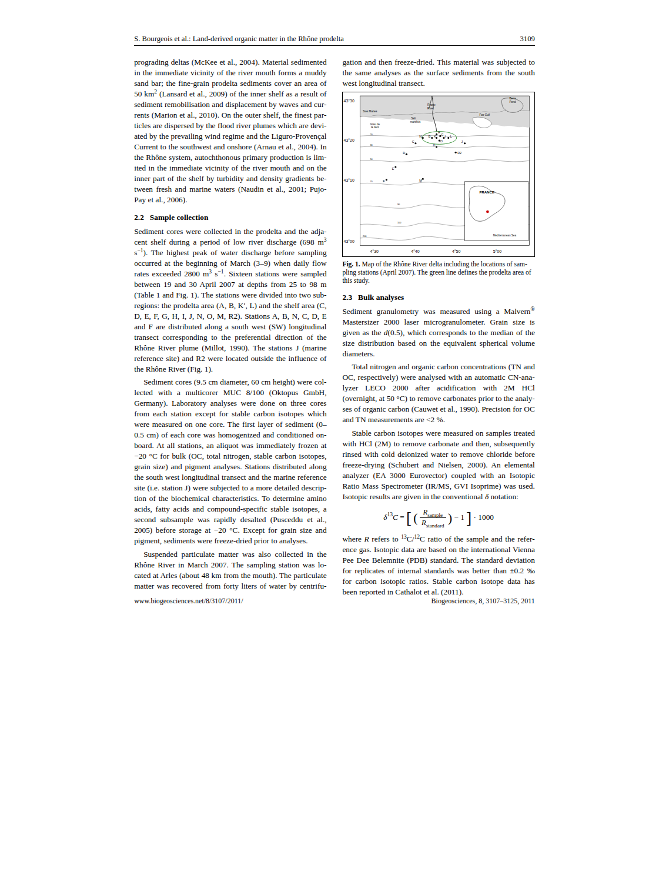S. Bourgeois et al.: Land-derived organic matter in the Rhône prodelta 3109
prograding deltas (McKee et al., 2004). Material sedimented in the immediate vicinity of the river mouth forms a muddy sand bar; the fine-grain prodelta sediments cover an area of 50 km2 (Lansard et al., 2009) of the inner shelf as a result of sediment remobilisation and displacement by waves and currents (Marion et al., 2010). On the outer shelf, the finest particles are dispersed by the flood river plumes which are deviated by the prevailing wind regime and the Liguro-Provençal Current to the southwest and onshore (Arnau et al., 2004). In the Rhône system, autochthonous primary production is limited in the immediate vicinity of the river mouth and on the inner part of the shelf by turbidity and density gradients between fresh and marine waters (Naudin et al., 2001; Pujo-Pay et al., 2006).
2.2 Sample collection
Sediment cores were collected in the prodelta and the adjacent shelf during a period of low river discharge (698 m3 s−1). The highest peak of water discharge before sampling occurred at the beginning of March (3–9) when daily flow rates exceeded 2800 m3 s−1. Sixteen stations were sampled between 19 and 30 April 2007 at depths from 25 to 98 m (Table 1 and Fig. 1). The stations were divided into two subregions: the prodelta area (A, B, K′, L) and the shelf area (C, D, E, F, G, H, I, J, N, O, M, R2). Stations A, B, N, C, D, E and F are distributed along a south west (SW) longitudinal transect corresponding to the preferential direction of the Rhône River plume (Millot, 1990). The stations J (marine reference site) and R2 were located outside the influence of the Rhône River (Fig. 1).
Sediment cores (9.5 cm diameter, 60 cm height) were collected with a multicorer MUC 8/100 (Oktopus GmbH, Germany). Laboratory analyses were done on three cores from each station except for stable carbon isotopes which were measured on one core. The first layer of sediment (0–0.5 cm) of each core was homogenized and conditioned onboard. At all stations, an aliquot was immediately frozen at −20 °C for bulk (OC, total nitrogen, stable carbon isotopes, grain size) and pigment analyses. Stations distributed along the south west longitudinal transect and the marine reference site (i.e. station J) were subjected to a more detailed description of the biochemical characteristics. To determine amino acids, fatty acids and compound-specific stable isotopes, a second subsample was rapidly desalted (Pusceddu et al., 2005) before storage at −20 °C. Except for grain size and pigment, sediments were freeze-dried prior to analyses.
Suspended particulate matter was also collected in the Rhône River in March 2007. The sampling station was located at Arles (about 48 km from the mouth). The particulate matter was recovered from forty liters of water by centrifugation and then freeze-dried. This material was subjected to the same analyses as the surface sediments from the south west longitudinal transect.
43°30 43°20 43°10 43°00 4°30 4°40 4°50 5°00 Berre Pond Foo Gulf Salt marshes Stes Maries Grau de la dent Rhone River 20 30 50 70 90 100 200 A B K' L G I N O C H J D R2 E M F FRANCE Mediterranean Sea
Fig. 1. Map of the Rhône River delta including the locations of sampling stations (April 2007). The green line defines the prodelta area of this study.
2.3 Bulk analyses
Sediment granulometry was measured using a Malvern® Mastersizer 2000 laser microgranulometer. Grain size is given as the d(0.5), which corresponds to the median of the size distribution based on the equivalent spherical volume diameters.
Total nitrogen and organic carbon concentrations (TN and OC, respectively) were analysed with an automatic CN-analyzer LECO 2000 after acidification with 2M HCl (overnight, at 50 °C) to remove carbonates prior to the analyses of organic carbon (Cauwet et al., 1990). Precision for OC and TN measurements are <2 %.
Stable carbon isotopes were measured on samples treated with HCl (2M) to remove carbonate and then, subsequently rinsed with cold deionized water to remove chloride before freeze-drying (Schubert and Nielsen, 2000). An elemental analyzer (EA 3000 Eurovector) coupled with an Isotopic Ratio Mass Spectrometer (IR/MS, GVI Isoprime) was used. Isotopic results are given in the conventional δ notation:
δ13C = [ ( Rsample Rstandard ) − 1 ] · 1000
where R refers to 13C/12C ratio of the sample and the reference gas. Isotopic data are based on the international Vienna Pee Dee Belemnite (PDB) standard. The standard deviation for replicates of internal standards was better than ±0.2 ‰ for carbon isotopic ratios. Stable carbon isotope data has been reported in Cathalot et al. (2011).
www.biogeosciences.net/8/3107/2011/ Biogeosciences, 8, 3107–3125, 2011